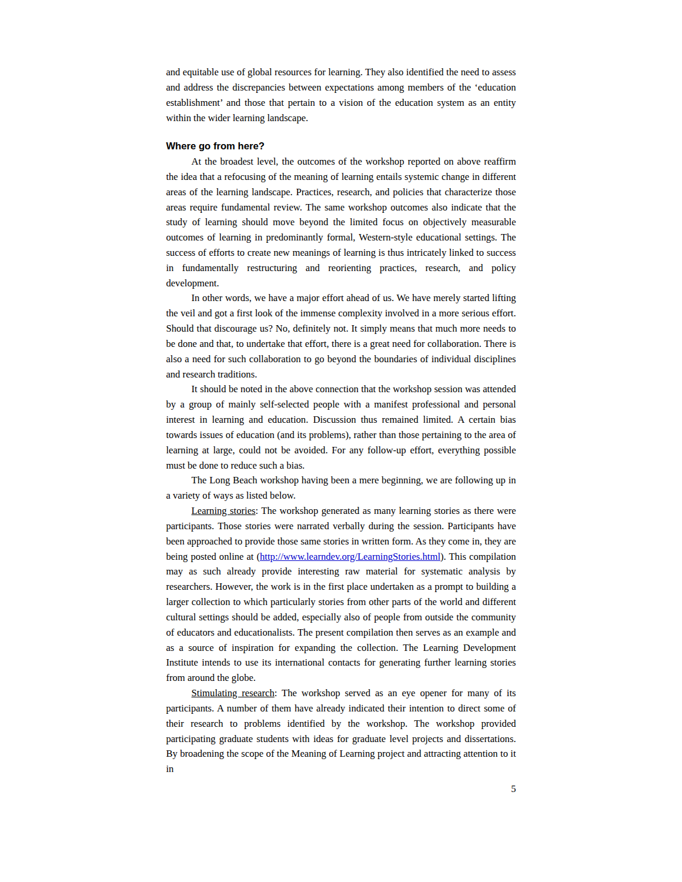and equitable use of global resources for learning. They also identified the need to assess and address the discrepancies between expectations among members of the ‘education establishment’ and those that pertain to a vision of the education system as an entity within the wider learning landscape.
Where go from here?
At the broadest level, the outcomes of the workshop reported on above reaffirm the idea that a refocusing of the meaning of learning entails systemic change in different areas of the learning landscape. Practices, research, and policies that characterize those areas require fundamental review. The same workshop outcomes also indicate that the study of learning should move beyond the limited focus on objectively measurable outcomes of learning in predominantly formal, Western-style educational settings. The success of efforts to create new meanings of learning is thus intricately linked to success in fundamentally restructuring and reorienting practices, research, and policy development.
In other words, we have a major effort ahead of us. We have merely started lifting the veil and got a first look of the immense complexity involved in a more serious effort. Should that discourage us? No, definitely not. It simply means that much more needs to be done and that, to undertake that effort, there is a great need for collaboration. There is also a need for such collaboration to go beyond the boundaries of individual disciplines and research traditions.
It should be noted in the above connection that the workshop session was attended by a group of mainly self-selected people with a manifest professional and personal interest in learning and education. Discussion thus remained limited. A certain bias towards issues of education (and its problems), rather than those pertaining to the area of learning at large, could not be avoided. For any follow-up effort, everything possible must be done to reduce such a bias.
The Long Beach workshop having been a mere beginning, we are following up in a variety of ways as listed below.
Learning stories: The workshop generated as many learning stories as there were participants. Those stories were narrated verbally during the session. Participants have been approached to provide those same stories in written form. As they come in, they are being posted online at (http://www.learndev.org/LearningStories.html). This compilation may as such already provide interesting raw material for systematic analysis by researchers. However, the work is in the first place undertaken as a prompt to building a larger collection to which particularly stories from other parts of the world and different cultural settings should be added, especially also of people from outside the community of educators and educationalists. The present compilation then serves as an example and as a source of inspiration for expanding the collection. The Learning Development Institute intends to use its international contacts for generating further learning stories from around the globe.
Stimulating research: The workshop served as an eye opener for many of its participants. A number of them have already indicated their intention to direct some of their research to problems identified by the workshop. The workshop provided participating graduate students with ideas for graduate level projects and dissertations. By broadening the scope of the Meaning of Learning project and attracting attention to it in
5